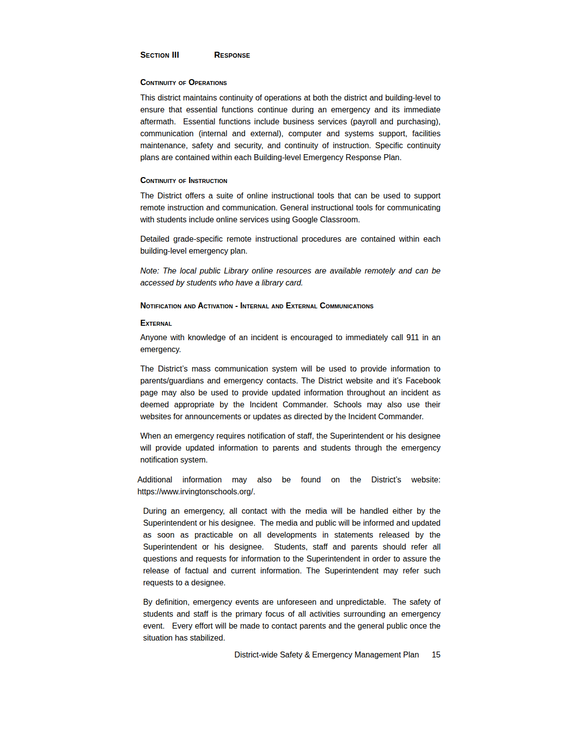Section IIIResponse
Continuity of Operations
This district maintains continuity of operations at both the district and building-level to ensure that essential functions continue during an emergency and its immediate aftermath. Essential functions include business services (payroll and purchasing), communication (internal and external), computer and systems support, facilities maintenance, safety and security, and continuity of instruction. Specific continuity plans are contained within each Building-level Emergency Response Plan.
Continuity of Instruction
The District offers a suite of online instructional tools that can be used to support remote instruction and communication. General instructional tools for communicating with students include online services using Google Classroom.
Detailed grade-specific remote instructional procedures are contained within each building-level emergency plan.
Note: The local public Library online resources are available remotely and can be accessed by students who have a library card.
Notification and Activation - Internal and External Communications
External
Anyone with knowledge of an incident is encouraged to immediately call 911 in an emergency.
The District’s mass communication system will be used to provide information to parents/guardians and emergency contacts. The District website and it’s Facebook page may also be used to provide updated information throughout an incident as deemed appropriate by the Incident Commander. Schools may also use their websites for announcements or updates as directed by the Incident Commander.
When an emergency requires notification of staff, the Superintendent or his designee will provide updated information to parents and students through the emergency notification system.
Additional information may also be found on the District’s website: https://www.irvingtonschools.org/.
During an emergency, all contact with the media will be handled either by the Superintendent or his designee. The media and public will be informed and updated as soon as practicable on all developments in statements released by the Superintendent or his designee. Students, staff and parents should refer all questions and requests for information to the Superintendent in order to assure the release of factual and current information. The Superintendent may refer such requests to a designee.
By definition, emergency events are unforeseen and unpredictable. The safety of students and staff is the primary focus of all activities surrounding an emergency event. Every effort will be made to contact parents and the general public once the situation has stabilized.
District-wide Safety & Emergency Management Plan15